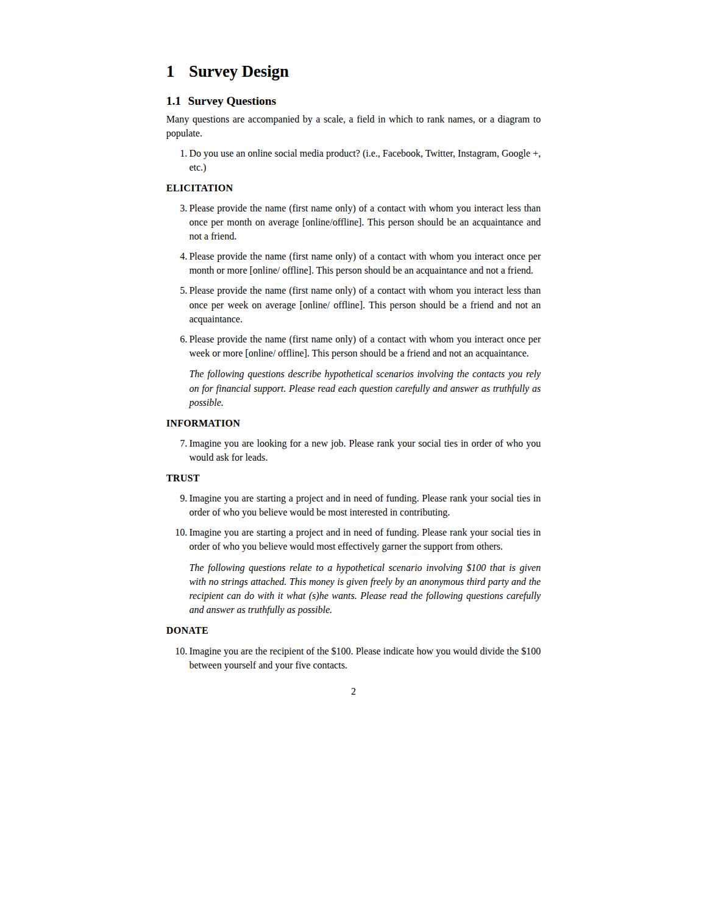1 Survey Design
1.1 Survey Questions
Many questions are accompanied by a scale, a field in which to rank names, or a diagram to populate.
Do you use an online social media product? (i.e., Facebook, Twitter, Instagram, Google +, etc.)
ELICITATION
Please provide the name (first name only) of a contact with whom you interact less than once per month on average [online/offline]. This person should be an acquaintance and not a friend.
Please provide the name (first name only) of a contact with whom you interact once per month or more [online/ offline]. This person should be an acquaintance and not a friend.
Please provide the name (first name only) of a contact with whom you interact less than once per week on average [online/ offline]. This person should be a friend and not an acquaintance.
Please provide the name (first name only) of a contact with whom you interact once per week or more [online/ offline]. This person should be a friend and not an acquaintance.
The following questions describe hypothetical scenarios involving the contacts you rely on for financial support. Please read each question carefully and answer as truthfully as possible.
INFORMATION
Imagine you are looking for a new job. Please rank your social ties in order of who you would ask for leads.
TRUST
Imagine you are starting a project and in need of funding. Please rank your social ties in order of who you believe would be most interested in contributing.
Imagine you are starting a project and in need of funding. Please rank your social ties in order of who you believe would most effectively garner the support from others.
The following questions relate to a hypothetical scenario involving $100 that is given with no strings attached. This money is given freely by an anonymous third party and the recipient can do with it what (s)he wants. Please read the following questions carefully and answer as truthfully as possible.
DONATE
Imagine you are the recipient of the $100. Please indicate how you would divide the $100 between yourself and your five contacts.
2